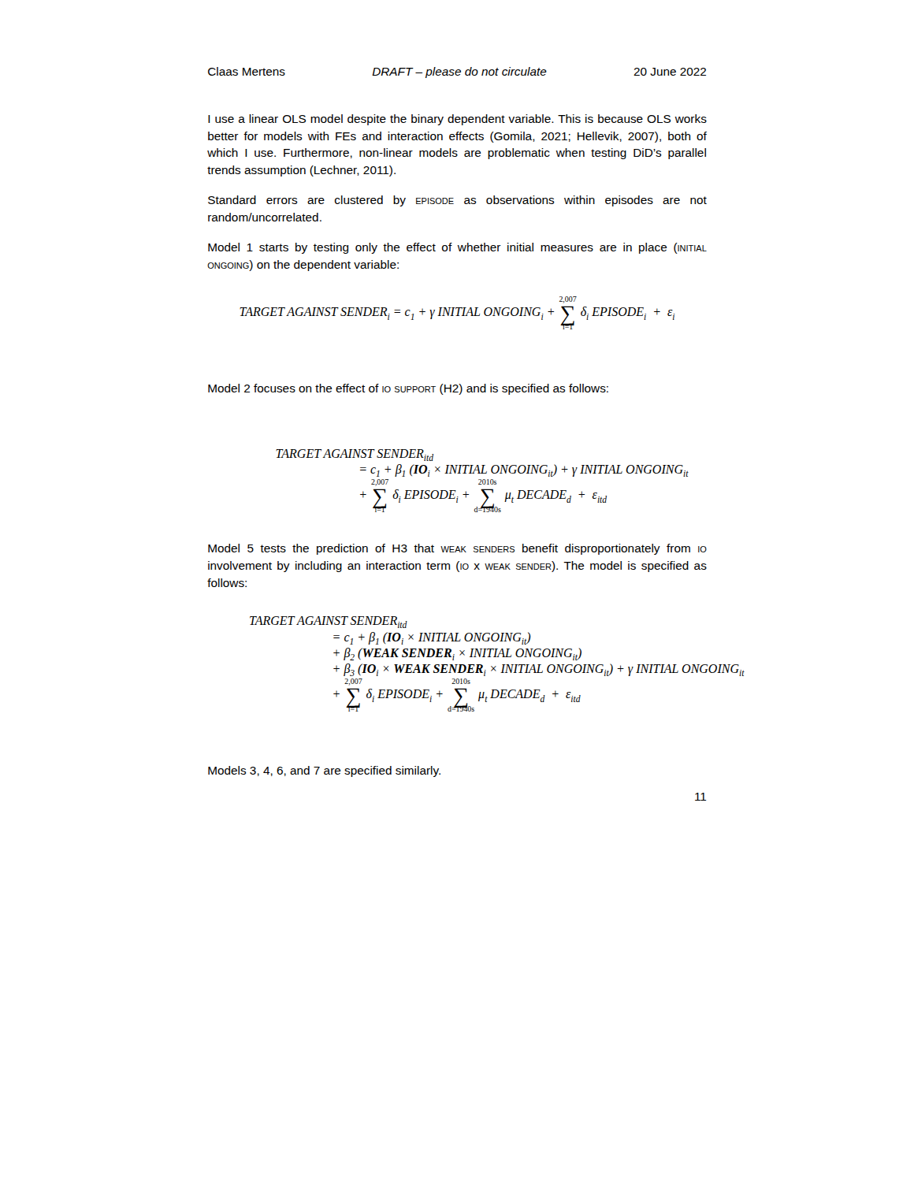Claas Mertens
DRAFT – please do not circulate
20 June 2022
I use a linear OLS model despite the binary dependent variable. This is because OLS works better for models with FEs and interaction effects (Gomila, 2021; Hellevik, 2007), both of which I use. Furthermore, non-linear models are problematic when testing DiD’s parallel trends assumption (Lechner, 2011).
Standard errors are clustered by episode as observations within episodes are not random/uncorrelated.
Model 1 starts by testing only the effect of whether initial measures are in place (initial ongoing) on the dependent variable:
TARGET AGAINST SENDERi = c1 + γ INITIAL ONGOINGi + 2,007 ∑ i=1 δi EPISODEi + εi
Model 2 focuses on the effect of io support (H2) and is specified as follows:
TARGET AGAINST SENDERitd = c1 + β1 (IOi × INITIAL ONGOINGit) + γ INITIAL ONGOINGit + 2,007 ∑ i=1 δi EPISODEi + 2010s ∑ d=1940s μt DECADEd + εitd
Model 5 tests the prediction of H3 that weak senders benefit disproportionately from io involvement by including an interaction term (io x weak sender). The model is specified as follows:
TARGET AGAINST SENDERitd = c1 + β1 (IOi × INITIAL ONGOINGit) + β2 (WEAK SENDERi × INITIAL ONGOINGit) + β3 (IOi × WEAK SENDERi × INITIAL ONGOINGit) + γ INITIAL ONGOINGit + 2,007 ∑ i=1 δi EPISODEi + 2010s ∑ d=1940s μt DECADEd + εitd
Models 3, 4, 6, and 7 are specified similarly.
11